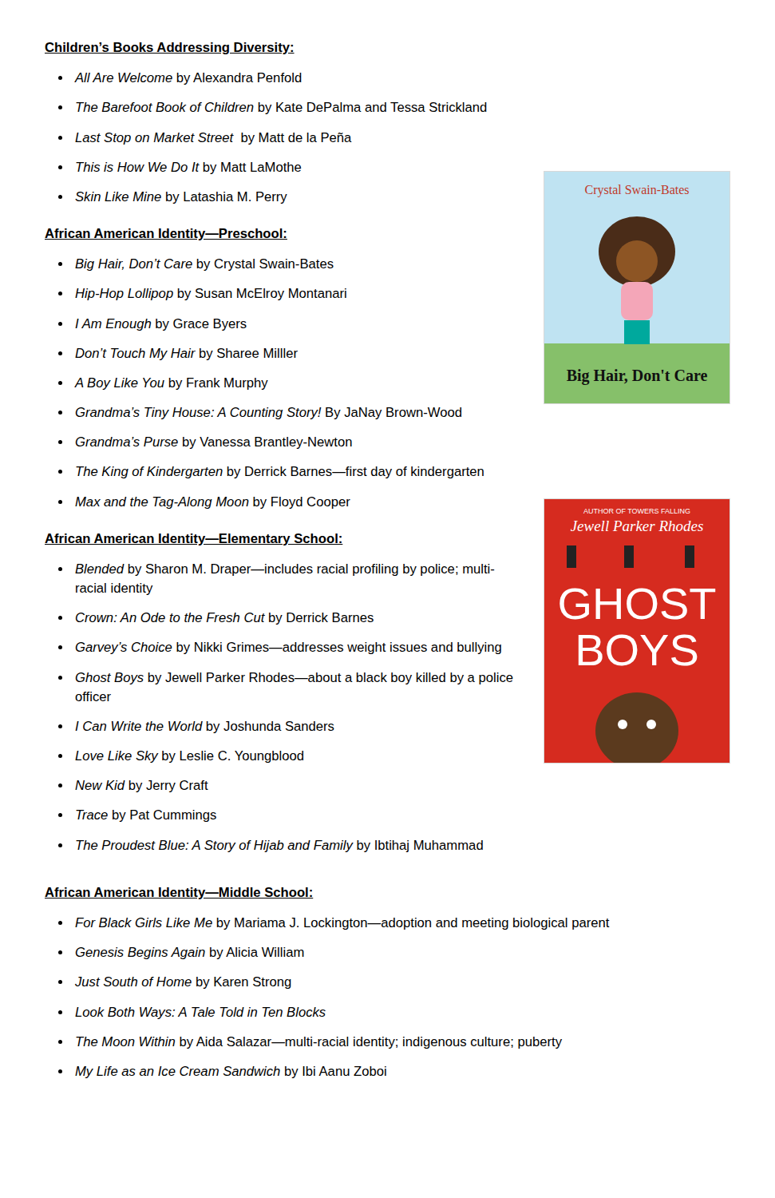Children’s Books Addressing Diversity:
All Are Welcome by Alexandra Penfold
The Barefoot Book of Children by Kate DePalma and Tessa Strickland
Last Stop on Market Street by Matt de la Peña
This is How We Do It by Matt LaMothe
Skin Like Mine by Latashia M. Perry
African American Identity—Preschool:
Big Hair, Don’t Care by Crystal Swain-Bates
Hip-Hop Lollipop by Susan McElroy Montanari
I Am Enough by Grace Byers
Don’t Touch My Hair by Sharee Milller
A Boy Like You by Frank Murphy
Grandma’s Tiny House: A Counting Story! By JaNay Brown-Wood
Grandma’s Purse by Vanessa Brantley-Newton
The King of Kindergarten by Derrick Barnes—first day of kindergarten
Max and the Tag-Along Moon by Floyd Cooper
African American Identity—Elementary School:
Blended by Sharon M. Draper—includes racial profiling by police; multi-racial identity
Crown: An Ode to the Fresh Cut by Derrick Barnes
Garvey’s Choice by Nikki Grimes—addresses weight issues and bullying
Ghost Boys by Jewell Parker Rhodes—about a black boy killed by a police officer
I Can Write the World by Joshunda Sanders
Love Like Sky by Leslie C. Youngblood
New Kid by Jerry Craft
Trace by Pat Cummings
The Proudest Blue: A Story of Hijab and Family by Ibtihaj Muhammad
African American Identity—Middle School:
For Black Girls Like Me by Mariama J. Lockington—adoption and meeting biological parent
Genesis Begins Again by Alicia William
Just South of Home by Karen Strong
Look Both Ways: A Tale Told in Ten Blocks
The Moon Within by Aida Salazar—multi-racial identity; indigenous culture; puberty
My Life as an Ice Cream Sandwich by Ibi Aanu Zoboi